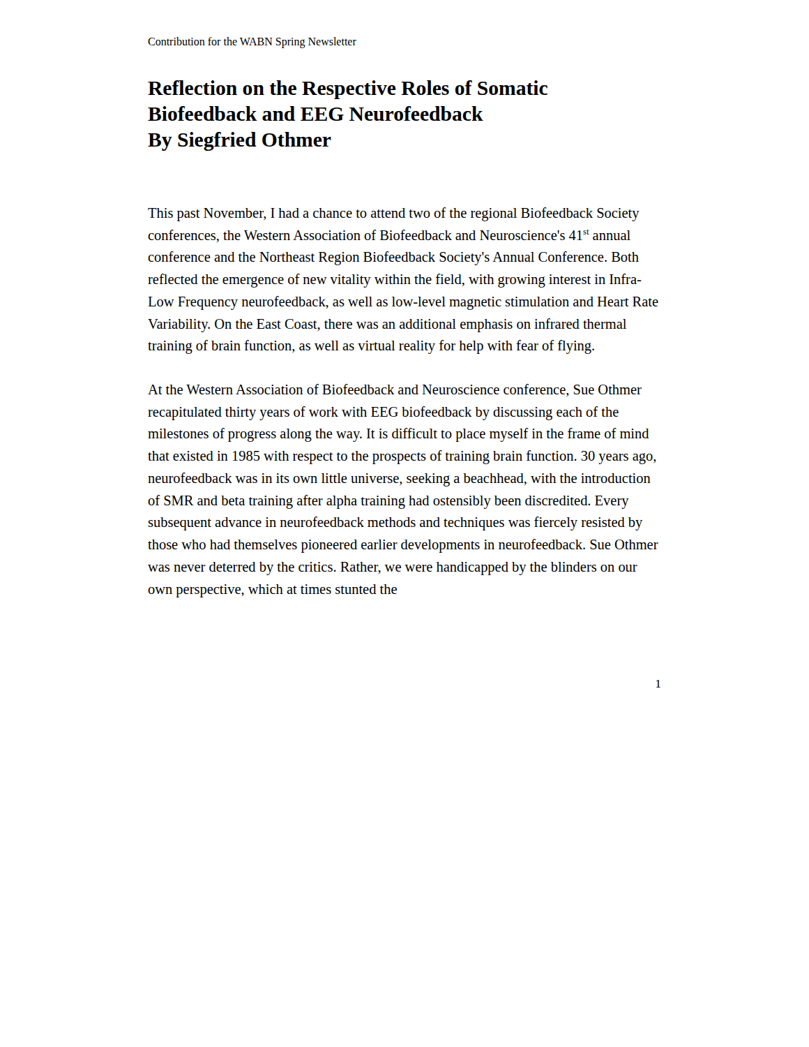Contribution for the WABN Spring Newsletter
Reflection on the Respective Roles of Somatic Biofeedback and EEG Neurofeedback By Siegfried Othmer
This past November, I had a chance to attend two of the regional Biofeedback Society conferences, the Western Association of Biofeedback and Neuroscience's 41st annual conference and the Northeast Region Biofeedback Society's Annual Conference. Both reflected the emergence of new vitality within the field, with growing interest in Infra-Low Frequency neurofeedback, as well as low-level magnetic stimulation and Heart Rate Variability. On the East Coast, there was an additional emphasis on infrared thermal training of brain function, as well as virtual reality for help with fear of flying.
At the Western Association of Biofeedback and Neuroscience conference, Sue Othmer recapitulated thirty years of work with EEG biofeedback by discussing each of the milestones of progress along the way. It is difficult to place myself in the frame of mind that existed in 1985 with respect to the prospects of training brain function. 30 years ago, neurofeedback was in its own little universe, seeking a beachhead, with the introduction of SMR and beta training after alpha training had ostensibly been discredited. Every subsequent advance in neurofeedback methods and techniques was fiercely resisted by those who had themselves pioneered earlier developments in neurofeedback. Sue Othmer was never deterred by the critics. Rather, we were handicapped by the blinders on our own perspective, which at times stunted the
1